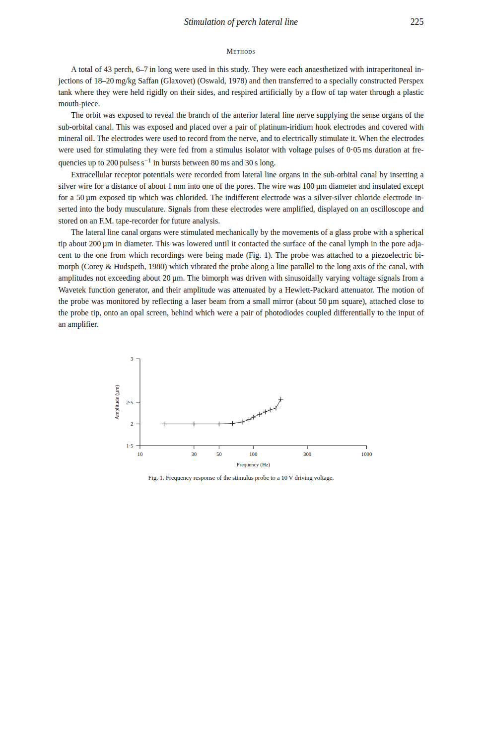Stimulation of perch lateral line 225
Methods
A total of 43 perch, 6–7 in long were used in this study. They were each anaesthetized with intraperitoneal injections of 18–20 mg/kg Saffan (Glaxovet) (Oswald, 1978) and then transferred to a specially constructed Perspex tank where they were held rigidly on their sides, and respired artificially by a flow of tap water through a plastic mouth-piece.
The orbit was exposed to reveal the branch of the anterior lateral line nerve supplying the sense organs of the sub-orbital canal. This was exposed and placed over a pair of platinum-iridium hook electrodes and covered with mineral oil. The electrodes were used to record from the nerve, and to electrically stimulate it. When the electrodes were used for stimulating they were fed from a stimulus isolator with voltage pulses of 0·05 ms duration at frequencies up to 200 pulses s−1 in bursts between 80 ms and 30 s long.
Extracellular receptor potentials were recorded from lateral line organs in the sub-orbital canal by inserting a silver wire for a distance of about 1 mm into one of the pores. The wire was 100 µm diameter and insulated except for a 50 µm exposed tip which was chlorided. The indifferent electrode was a silver-silver chloride electrode inserted into the body musculature. Signals from these electrodes were amplified, displayed on an oscilloscope and stored on an F.M. tape-recorder for future analysis.
The lateral line canal organs were stimulated mechanically by the movements of a glass probe with a spherical tip about 200 µm in diameter. This was lowered until it contacted the surface of the canal lymph in the pore adjacent to the one from which recordings were being made (Fig. 1). The probe was attached to a piezoelectric bimorph (Corey & Hudspeth, 1980) which vibrated the probe along a line parallel to the long axis of the canal, with amplitudes not exceeding about 20 µm. The bimorph was driven with sinusoidally varying voltage signals from a Wavetek function generator, and their amplitude was attenuated by a Hewlett-Packard attenuator. The motion of the probe was monitored by reflecting a laser beam from a small mirror (about 50 µm square), attached close to the probe tip, onto an opal screen, behind which were a pair of photodiodes coupled differentially to the input of an amplifier.
3 2·5 1·5 2 Amplitude (µm) 10 30 50 100 300 1000 Frequency (Hz)
Fig. 1. Frequency response of the stimulus probe to a 10 V driving voltage.